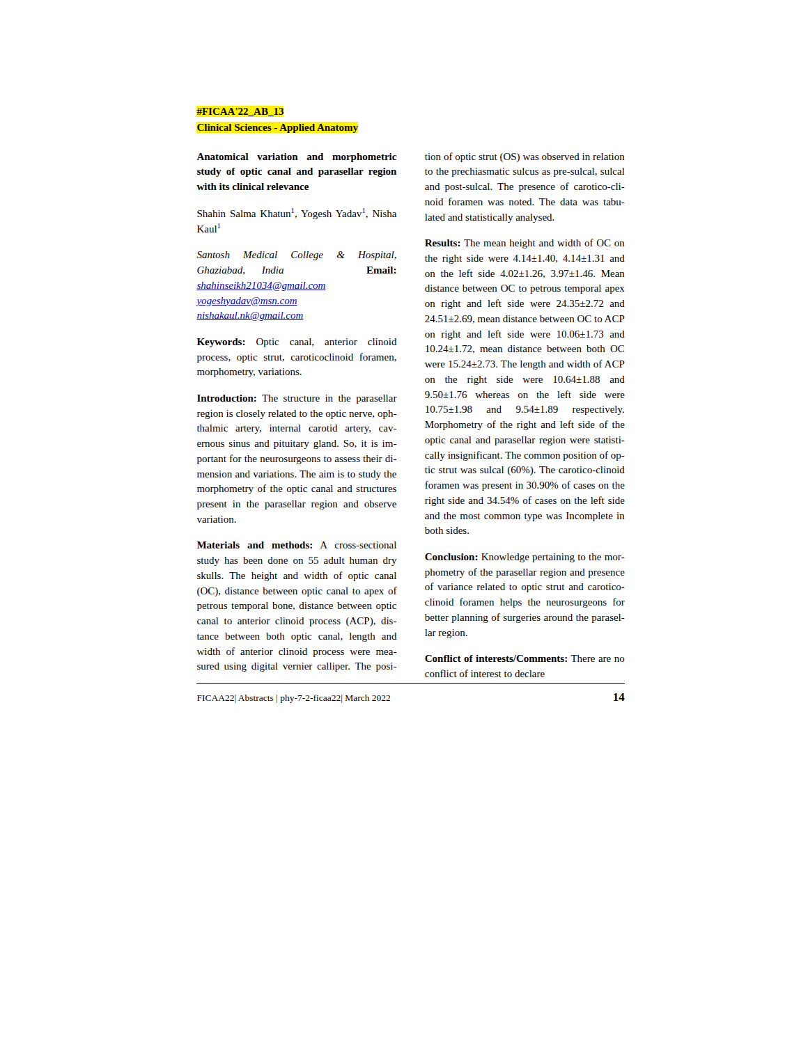#FICAA'22_AB_13
Clinical Sciences - Applied Anatomy
Anatomical variation and morphometric study of optic canal and parasellar region with its clinical relevance
Shahin Salma Khatun1, Yogesh Yadav1, Nisha Kaul1
Santosh Medical College & Hospital, Ghaziabad, India Email: shahinseikh21034@gmail.com yogeshyadav@msn.com nishakaul.nk@gmail.com
Keywords: Optic canal, anterior clinoid process, optic strut, caroticoclinoid foramen, morphometry, variations.
Introduction: The structure in the parasellar region is closely related to the optic nerve, ophthalmic artery, internal carotid artery, cavernous sinus and pituitary gland. So, it is important for the neurosurgeons to assess their dimension and variations. The aim is to study the morphometry of the optic canal and structures present in the parasellar region and observe variation.
Materials and methods: A cross-sectional study has been done on 55 adult human dry skulls. The height and width of optic canal (OC), distance between optic canal to apex of petrous temporal bone, distance between optic canal to anterior clinoid process (ACP), distance between both optic canal, length and width of anterior clinoid process were measured using digital vernier calliper. The position of optic strut (OS) was observed in relation to the prechiasmatic sulcus as pre-sulcal, sulcal and post-sulcal. The presence of carotico-clinoid foramen was noted. The data was tabulated and statistically analysed.
Results: The mean height and width of OC on the right side were 4.14±1.40, 4.14±1.31 and on the left side 4.02±1.26, 3.97±1.46. Mean distance between OC to petrous temporal apex on right and left side were 24.35±2.72 and 24.51±2.69, mean distance between OC to ACP on right and left side were 10.06±1.73 and 10.24±1.72, mean distance between both OC were 15.24±2.73. The length and width of ACP on the right side were 10.64±1.88 and 9.50±1.76 whereas on the left side were 10.75±1.98 and 9.54±1.89 respectively. Morphometry of the right and left side of the optic canal and parasellar region were statistically insignificant. The common position of optic strut was sulcal (60%). The carotico-clinoid foramen was present in 30.90% of cases on the right side and 34.54% of cases on the left side and the most common type was Incomplete in both sides.
Conclusion: Knowledge pertaining to the morphometry of the parasellar region and presence of variance related to optic strut and carotico-clinoid foramen helps the neurosurgeons for better planning of surgeries around the parasellar region.
Conflict of interests/Comments: There are no conflict of interest to declare
FICAA22| Abstracts | phy-7-2-ficaa22| March 2022 14